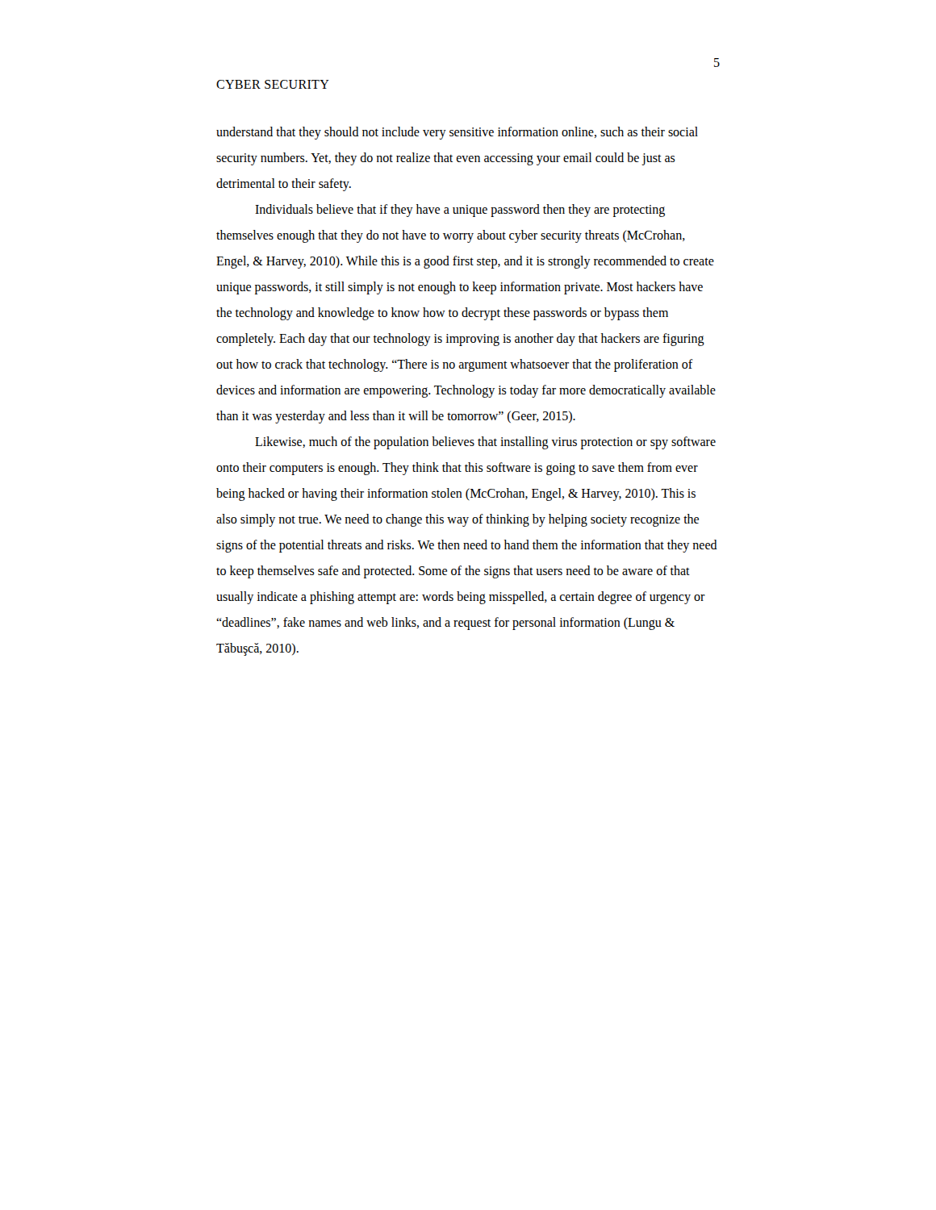5
CYBER SECURITY
understand that they should not include very sensitive information online, such as their social security numbers. Yet, they do not realize that even accessing your email could be just as detrimental to their safety.
Individuals believe that if they have a unique password then they are protecting themselves enough that they do not have to worry about cyber security threats (McCrohan, Engel, & Harvey, 2010). While this is a good first step, and it is strongly recommended to create unique passwords, it still simply is not enough to keep information private. Most hackers have the technology and knowledge to know how to decrypt these passwords or bypass them completely. Each day that our technology is improving is another day that hackers are figuring out how to crack that technology. “There is no argument whatsoever that the proliferation of devices and information are empowering. Technology is today far more democratically available than it was yesterday and less than it will be tomorrow” (Geer, 2015).
Likewise, much of the population believes that installing virus protection or spy software onto their computers is enough. They think that this software is going to save them from ever being hacked or having their information stolen (McCrohan, Engel, & Harvey, 2010). This is also simply not true. We need to change this way of thinking by helping society recognize the signs of the potential threats and risks. We then need to hand them the information that they need to keep themselves safe and protected. Some of the signs that users need to be aware of that usually indicate a phishing attempt are: words being misspelled, a certain degree of urgency or “deadlines”, fake names and web links, and a request for personal information (Lungu & Tăbuşcă, 2010).